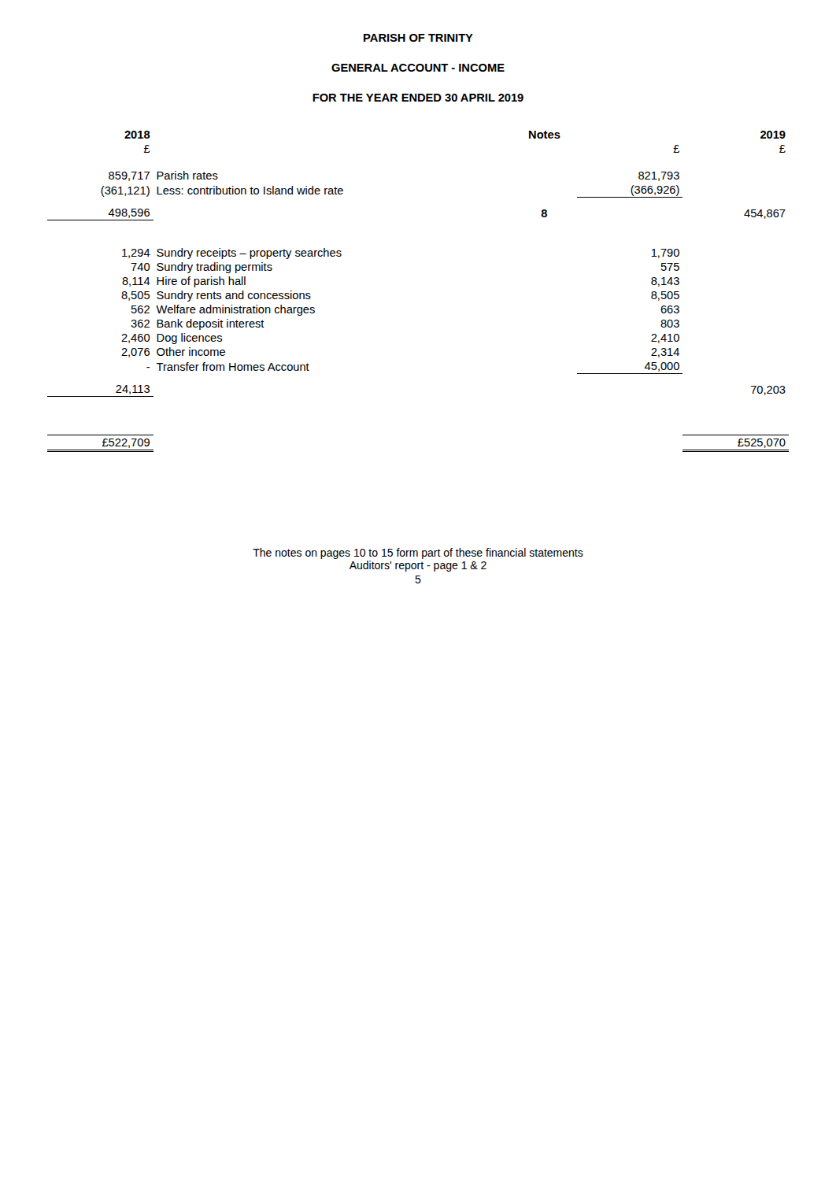PARISH OF TRINITY
GENERAL ACCOUNT - INCOME
FOR THE YEAR ENDED 30 APRIL 2019
| 2018 | | Notes | | 2019 |
| £ | | | £ | £ |
| 859,717 | Parish rates | | 821,793 | |
| (361,121) | Less: contribution to Island wide rate | | (366,926) | |
| 498,596 | | 8 | | 454,867 |
| 1,294 | Sundry receipts – property searches | | 1,790 | |
| 740 | Sundry trading permits | | 575 | |
| 8,114 | Hire of parish hall | | 8,143 | |
| 8,505 | Sundry rents and concessions | | 8,505 | |
| 562 | Welfare administration charges | | 663 | |
| 362 | Bank deposit interest | | 803 | |
| 2,460 | Dog licences | | 2,410 | |
| 2,076 | Other income | | 2,314 | |
| - | Transfer from Homes Account | | 45,000 | |
| 24,113 | | | | 70,203 |
| £522,709 | | | | £525,070 |
The notes on pages 10 to 15 form part of these financial statements
Auditors' report - page 1 & 2
5